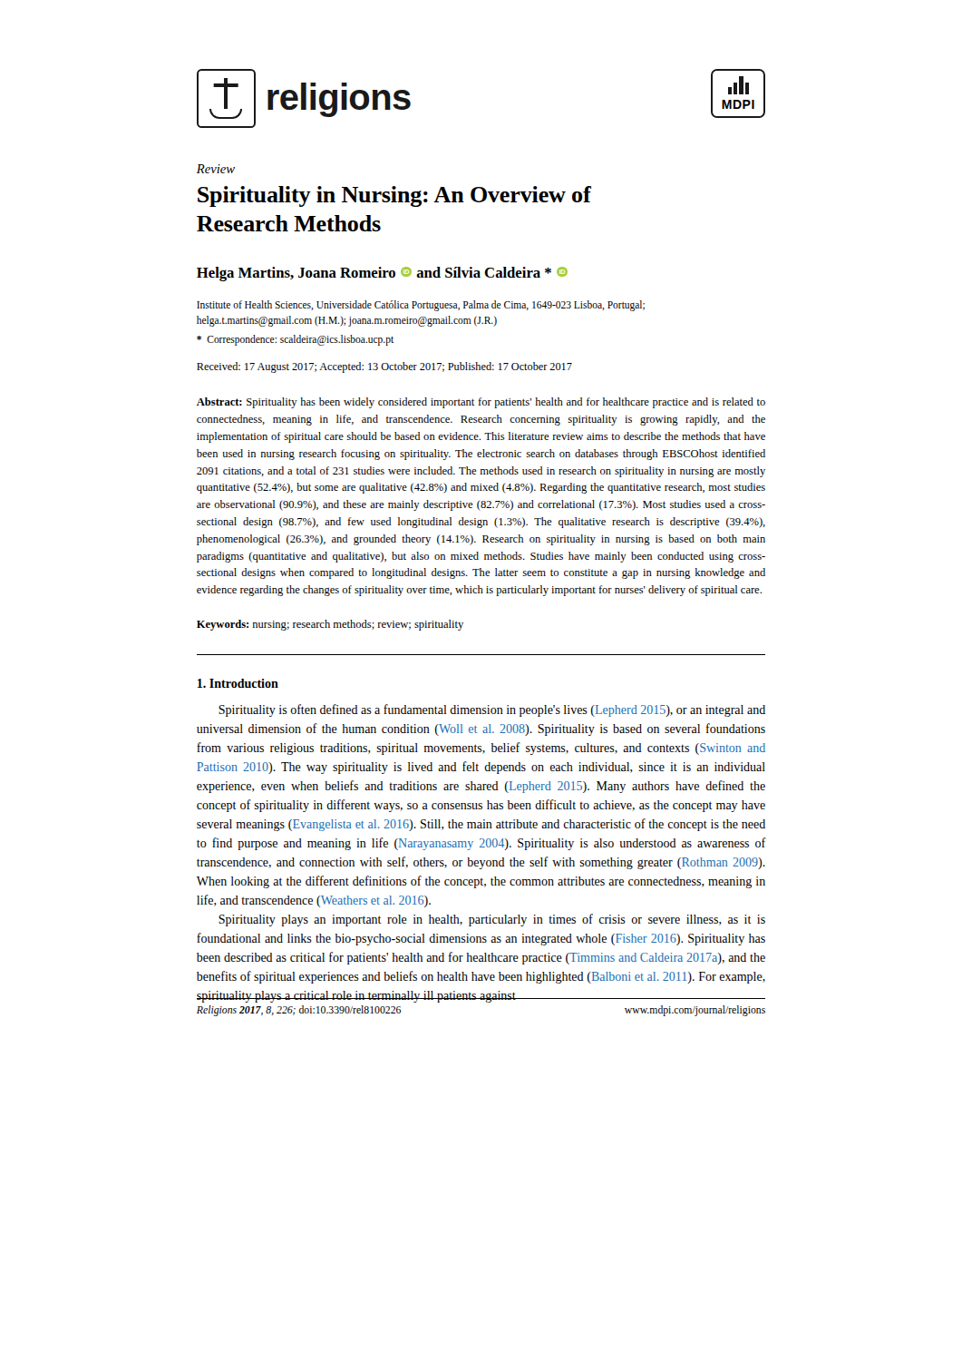religions
MDPI
Review
Spirituality in Nursing: An Overview of
Research Methods
Helga Martins, Joana Romeiro and Sílvia Caldeira *
Institute of Health Sciences, Universidade Católica Portuguesa, Palma de Cima, 1649-023 Lisboa, Portugal;
helga.t.martins@gmail.com (H.M.); joana.m.romeiro@gmail.com (J.R.)
* Correspondence: scaldeira@ics.lisboa.ucp.pt
Received: 17 August 2017; Accepted: 13 October 2017; Published: 17 October 2017
Abstract: Spirituality has been widely considered important for patients' health and for healthcare practice and is related to connectedness, meaning in life, and transcendence. Research concerning spirituality is growing rapidly, and the implementation of spiritual care should be based on evidence. This literature review aims to describe the methods that have been used in nursing research focusing on spirituality. The electronic search on databases through EBSCOhost identified 2091 citations, and a total of 231 studies were included. The methods used in research on spirituality in nursing are mostly quantitative (52.4%), but some are qualitative (42.8%) and mixed (4.8%). Regarding the quantitative research, most studies are observational (90.9%), and these are mainly descriptive (82.7%) and correlational (17.3%). Most studies used a cross-sectional design (98.7%), and few used longitudinal design (1.3%). The qualitative research is descriptive (39.4%), phenomenological (26.3%), and grounded theory (14.1%). Research on spirituality in nursing is based on both main paradigms (quantitative and qualitative), but also on mixed methods. Studies have mainly been conducted using cross-sectional designs when compared to longitudinal designs. The latter seem to constitute a gap in nursing knowledge and evidence regarding the changes of spirituality over time, which is particularly important for nurses' delivery of spiritual care.
Keywords: nursing; research methods; review; spirituality
1. Introduction
Spirituality is often defined as a fundamental dimension in people's lives (Lepherd 2015), or an integral and universal dimension of the human condition (Woll et al. 2008). Spirituality is based on several foundations from various religious traditions, spiritual movements, belief systems, cultures, and contexts (Swinton and Pattison 2010). The way spirituality is lived and felt depends on each individual, since it is an individual experience, even when beliefs and traditions are shared (Lepherd 2015). Many authors have defined the concept of spirituality in different ways, so a consensus has been difficult to achieve, as the concept may have several meanings (Evangelista et al. 2016). Still, the main attribute and characteristic of the concept is the need to find purpose and meaning in life (Narayanasamy 2004). Spirituality is also understood as awareness of transcendence, and connection with self, others, or beyond the self with something greater (Rothman 2009). When looking at the different definitions of the concept, the common attributes are connectedness, meaning in life, and transcendence (Weathers et al. 2016).
Spirituality plays an important role in health, particularly in times of crisis or severe illness, as it is foundational and links the bio-psycho-social dimensions as an integrated whole (Fisher 2016). Spirituality has been described as critical for patients' health and for healthcare practice (Timmins and Caldeira 2017a), and the benefits of spiritual experiences and beliefs on health have been highlighted (Balboni et al. 2011). For example, spirituality plays a critical role in terminally ill patients against
Religions 2017, 8, 226; doi:10.3390/rel8100226
www.mdpi.com/journal/religions